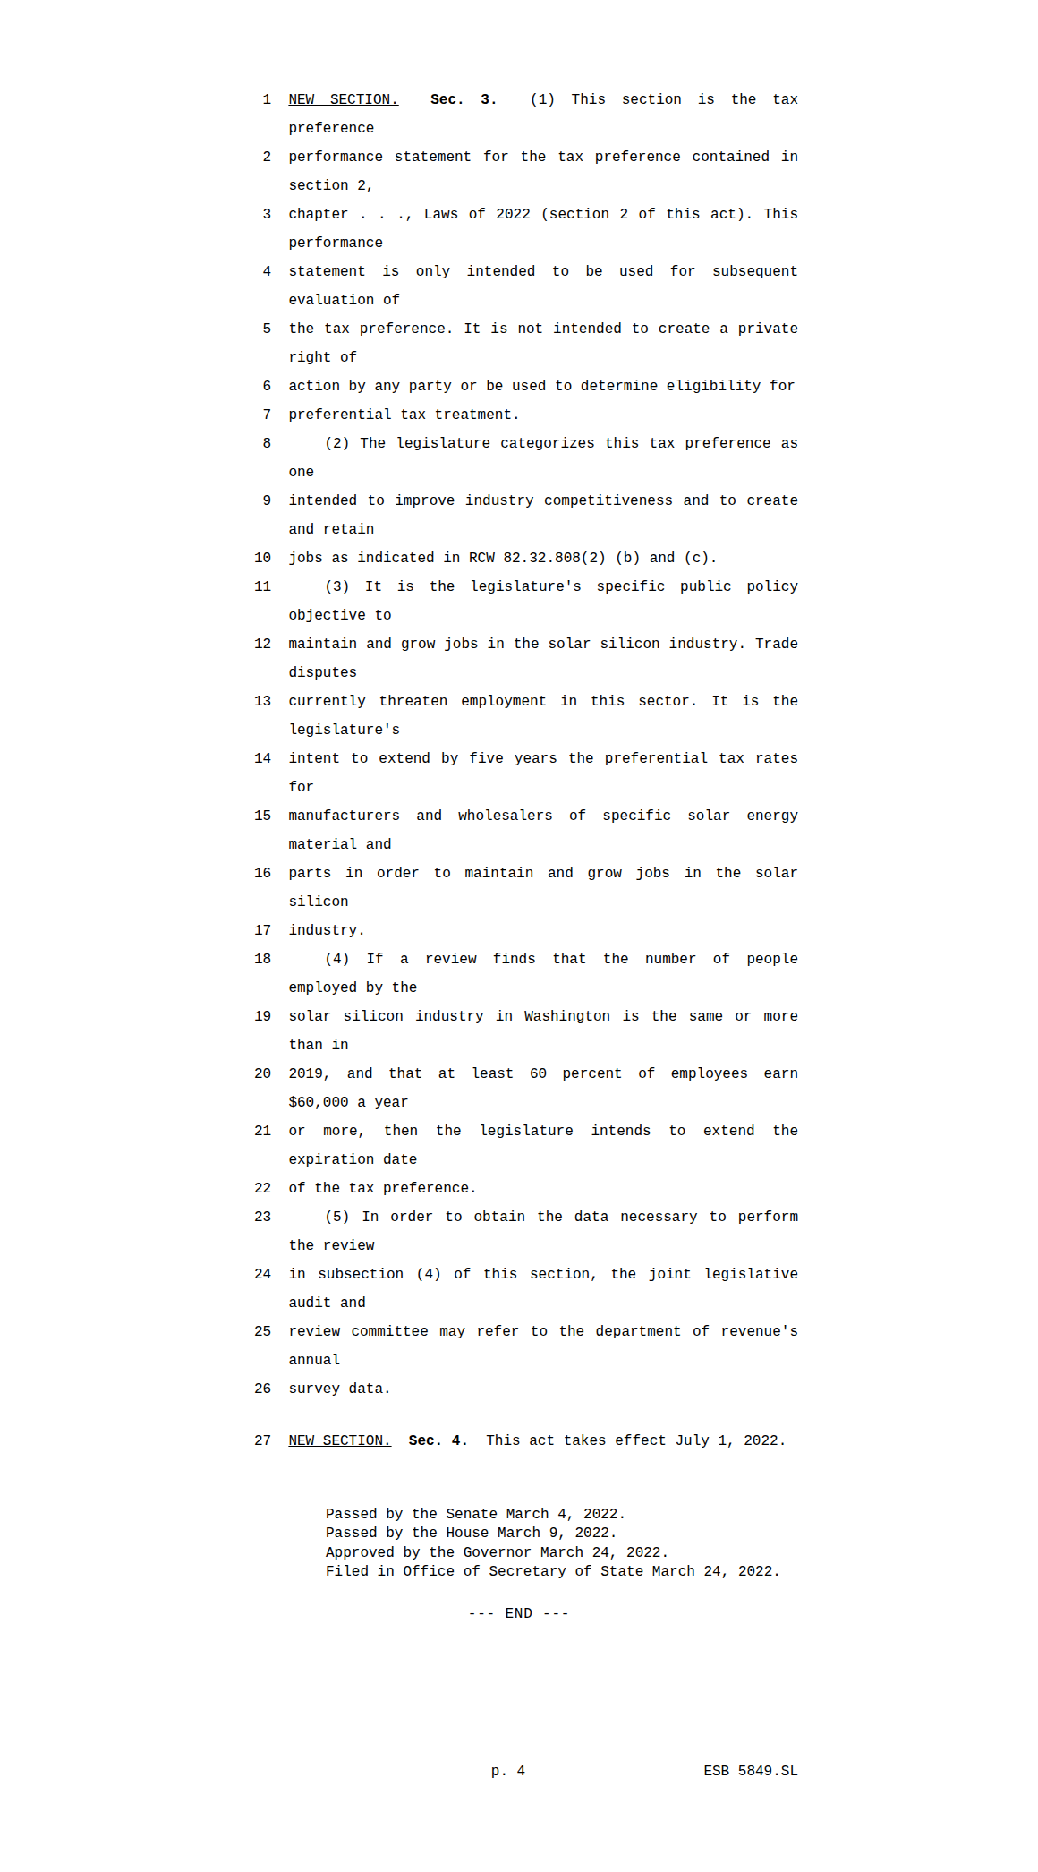1
NEW SECTION. Sec. 3. (1) This section is the tax preference
2
performance statement for the tax preference contained in section 2,
3
chapter . . ., Laws of 2022 (section 2 of this act). This performance
4
statement is only intended to be used for subsequent evaluation of
5
the tax preference. It is not intended to create a private right of
6
action by any party or be used to determine eligibility for
7
preferential tax treatment.
8
(2) The legislature categorizes this tax preference as one
9
intended to improve industry competitiveness and to create and retain
10
jobs as indicated in RCW 82.32.808(2) (b) and (c).
11
(3) It is the legislature's specific public policy objective to
12
maintain and grow jobs in the solar silicon industry. Trade disputes
13
currently threaten employment in this sector. It is the legislature's
14
intent to extend by five years the preferential tax rates for
15
manufacturers and wholesalers of specific solar energy material and
16
parts in order to maintain and grow jobs in the solar silicon
17
industry.
18
(4) If a review finds that the number of people employed by the
19
solar silicon industry in Washington is the same or more than in
20
2019, and that at least 60 percent of employees earn $60,000 a year
21
or more, then the legislature intends to extend the expiration date
22
of the tax preference.
23
(5) In order to obtain the data necessary to perform the review
24
in subsection (4) of this section, the joint legislative audit and
25
review committee may refer to the department of revenue's annual
26
survey data.
27
NEW SECTION. Sec. 4. This act takes effect July 1, 2022.
Passed by the Senate March 4, 2022.
Passed by the House March 9, 2022.
Approved by the Governor March 24, 2022.
Filed in Office of Secretary of State March 24, 2022.
--- END ---
p. 4
ESB 5849.SL